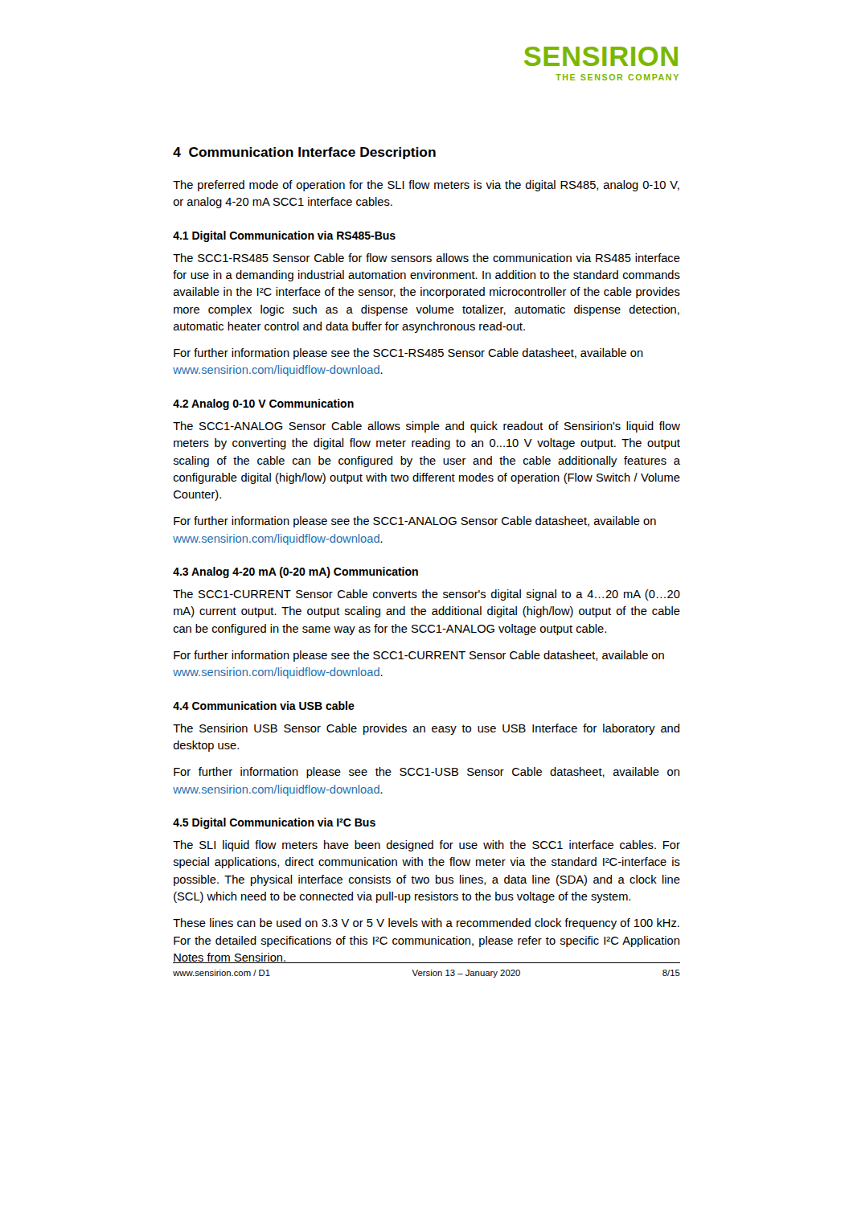SENSIRION
THE SENSOR COMPANY
4 Communication Interface Description
The preferred mode of operation for the SLI flow meters is via the digital RS485, analog 0-10 V, or analog 4-20 mA SCC1 interface cables.
4.1 Digital Communication via RS485-Bus
The SCC1-RS485 Sensor Cable for flow sensors allows the communication via RS485 interface for use in a demanding industrial automation environment. In addition to the standard commands available in the I²C interface of the sensor, the incorporated microcontroller of the cable provides more complex logic such as a dispense volume totalizer, automatic dispense detection, automatic heater control and data buffer for asynchronous read-out.
For further information please see the SCC1-RS485 Sensor Cable datasheet, available on
www.sensirion.com/liquidflow-download.
4.2 Analog 0-10 V Communication
The SCC1-ANALOG Sensor Cable allows simple and quick readout of Sensirion's liquid flow meters by converting the digital flow meter reading to an 0...10 V voltage output. The output scaling of the cable can be configured by the user and the cable additionally features a configurable digital (high/low) output with two different modes of operation (Flow Switch / Volume Counter).
For further information please see the SCC1-ANALOG Sensor Cable datasheet, available on
www.sensirion.com/liquidflow-download.
4.3 Analog 4-20 mA (0-20 mA) Communication
The SCC1-CURRENT Sensor Cable converts the sensor's digital signal to a 4…20 mA (0…20 mA) current output. The output scaling and the additional digital (high/low) output of the cable can be configured in the same way as for the SCC1-ANALOG voltage output cable.
For further information please see the SCC1-CURRENT Sensor Cable datasheet, available on
www.sensirion.com/liquidflow-download.
4.4 Communication via USB cable
The Sensirion USB Sensor Cable provides an easy to use USB Interface for laboratory and desktop use.
For further information please see the SCC1-USB Sensor Cable datasheet, available on www.sensirion.com/liquidflow-download.
4.5 Digital Communication via I²C Bus
The SLI liquid flow meters have been designed for use with the SCC1 interface cables. For special applications, direct communication with the flow meter via the standard I²C-interface is possible. The physical interface consists of two bus lines, a data line (SDA) and a clock line (SCL) which need to be connected via pull-up resistors to the bus voltage of the system.
These lines can be used on 3.3 V or 5 V levels with a recommended clock frequency of 100 kHz. For the detailed specifications of this I²C communication, please refer to specific I²C Application Notes from Sensirion.
www.sensirion.com / D1
Version 13 – January 2020
8/15